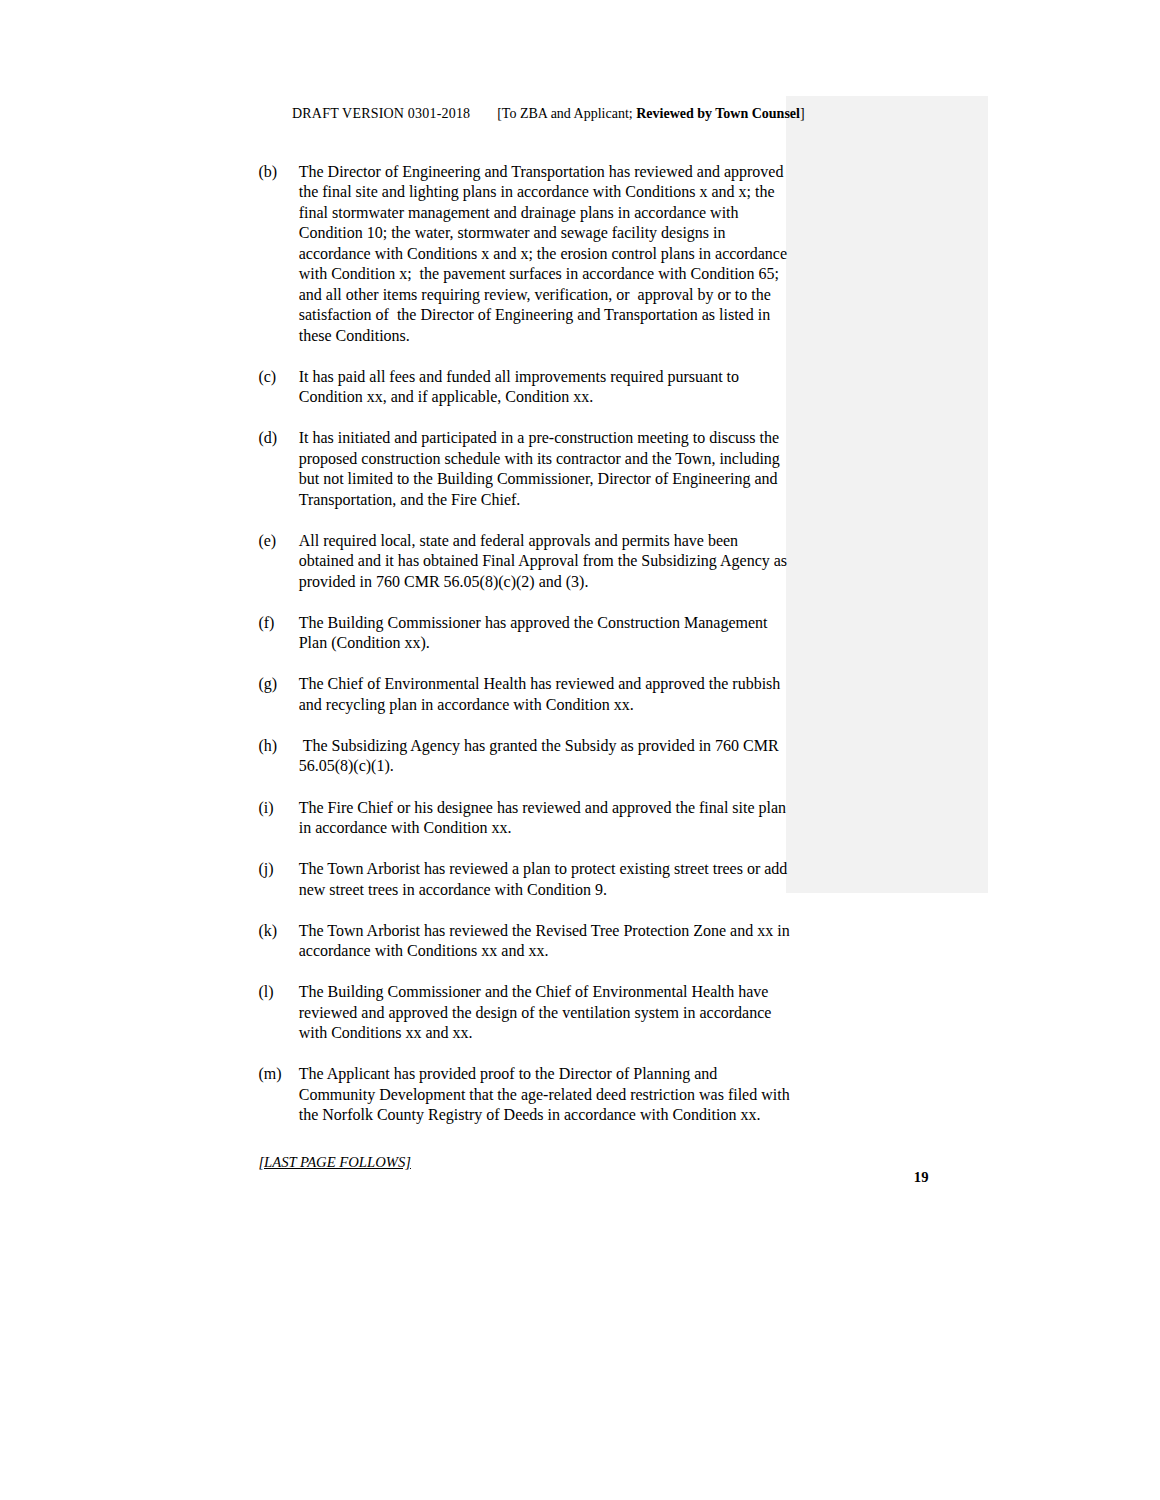DRAFT VERSION 0301-2018[To ZBA and Applicant; Reviewed by Town Counsel]
(b) The Director of Engineering and Transportation has reviewed and approved the final site and lighting plans in accordance with Conditions x and x; the final stormwater management and drainage plans in accordance with Condition 10; the water, stormwater and sewage facility designs in accordance with Conditions x and x; the erosion control plans in accordance with Condition x; the pavement surfaces in accordance with Condition 65; and all other items requiring review, verification, or approval by or to the satisfaction of the Director of Engineering and Transportation as listed in these Conditions.
(c) It has paid all fees and funded all improvements required pursuant to Condition xx, and if applicable, Condition xx.
(d) It has initiated and participated in a pre-construction meeting to discuss the proposed construction schedule with its contractor and the Town, including but not limited to the Building Commissioner, Director of Engineering and Transportation, and the Fire Chief.
(e) All required local, state and federal approvals and permits have been obtained and it has obtained Final Approval from the Subsidizing Agency as provided in 760 CMR 56.05(8)(c)(2) and (3).
(f) The Building Commissioner has approved the Construction Management Plan (Condition xx).
(g) The Chief of Environmental Health has reviewed and approved the rubbish and recycling plan in accordance with Condition xx.
(h) The Subsidizing Agency has granted the Subsidy as provided in 760 CMR 56.05(8)(c)(1).
(i) The Fire Chief or his designee has reviewed and approved the final site plan in accordance with Condition xx.
(j) The Town Arborist has reviewed a plan to protect existing street trees or add new street trees in accordance with Condition 9.
(k) The Town Arborist has reviewed the Revised Tree Protection Zone and xx in accordance with Conditions xx and xx.
(l) The Building Commissioner and the Chief of Environmental Health have reviewed and approved the design of the ventilation system in accordance with Conditions xx and xx.
(m) The Applicant has provided proof to the Director of Planning and Community Development that the age-related deed restriction was filed with the Norfolk County Registry of Deeds in accordance with Condition xx.
[LAST PAGE FOLLOWS]
19